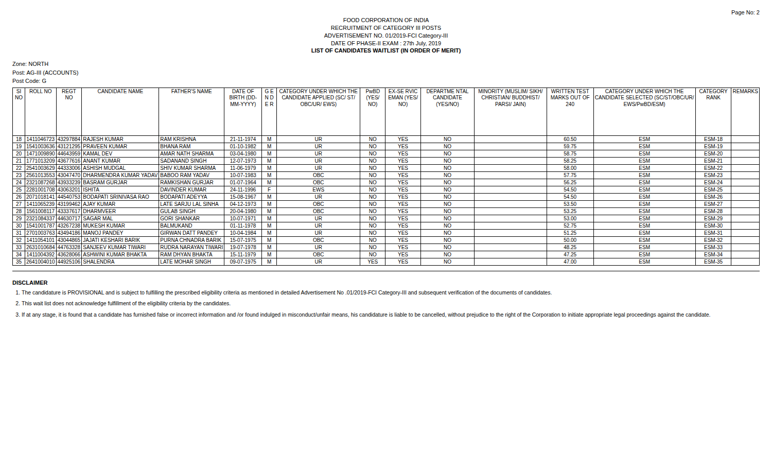Page No: 2
FOOD CORPORATION OF INDIA
RECRUITMENT OF CATEGORY III POSTS
ADVERTISEMENT NO. 01/2019-FCI Category-III
DATE OF PHASE-II EXAM : 27th July, 2019
LIST OF CANDIDATES WAITLIST (IN ORDER OF MERIT)
Zone: NORTH
Post: AG-III (ACCOUNTS)
Post Code: G
| SI NO | ROLL NO | REGT NO | CANDIDATE NAME | FATHER'S NAME | DATE OF BIRTH (DD-MM-YYYY) | G E N D E R | CATEGORY UNDER WHICH THE CANDIDATE APPLIED (SC/ ST/ OBC/UR/ EWS) | PwBD (YES/ NO) | EX-SE RVIC EMAN (YES/ NO) | DEPARTME NTAL CANDIDATE (YES/NO) | MINORITY (MUSLIM/ SIKH/ CHRISTIAN/ BUDDHIST/ PARSI/ JAIN) | WRITTEN TEST MARKS OUT OF 240 | CATEGORY UNDER WHICH THE CANDIDATE SELECTED (SC/ST/OBC/UR/ EWS/PwBD/ESM) | CATEGORY RANK | REMARKS |
| --- | --- | --- | --- | --- | --- | --- | --- | --- | --- | --- | --- | --- | --- | --- | --- |
| 18 | 1411046723 | 43297884 | RAJESH KUMAR | RAM KRISHNA | 21-11-1974 | M | UR | NO | YES | NO | | 60.50 | ESM | ESM-18 | |
| 19 | 1541003636 | 43121295 | PRAVEEN KUMAR | BHANA RAM | 01-10-1982 | M | UR | NO | YES | NO | | 59.75 | ESM | ESM-19 | |
| 20 | 1471009890 | 44643959 | KAMAL DEV | AMAR NATH SHARMA | 03-04-1980 | M | UR | NO | YES | NO | | 58.75 | ESM | ESM-20 | |
| 21 | 1771013209 | 43677616 | ANANT KUMAR | SADANAND SINGH | 12-07-1973 | M | UR | NO | YES | NO | | 58.25 | ESM | ESM-21 | |
| 22 | 2541003629 | 44333006 | ASHISH MUDGAL | SHIV KUMAR SHARMA | 11-06-1979 | M | UR | NO | YES | NO | | 58.00 | ESM | ESM-22 | |
| 23 | 2561013553 | 43047470 | DHARMENDRA KUMAR YADAV | BABOO RAM YADAV | 10-07-1983 | M | OBC | NO | YES | NO | | 57.75 | ESM | ESM-23 | |
| 24 | 2321087268 | 43933239 | BASRAM GURJAR | RAMKISHAN GURJAR | 01-07-1964 | M | OBC | NO | YES | NO | | 56.25 | ESM | ESM-24 | |
| 25 | 2281001708 | 43063201 | ISHITA | DAVINDER KUMAR | 24-11-1996 | F | EWS | NO | YES | NO | | 54.50 | ESM | ESM-25 | |
| 26 | 2071018141 | 44540753 | BODAPATI SRINIVASA RAO | BODAPATI ADEYYA | 15-08-1967 | M | UR | NO | YES | NO | | 54.50 | ESM | ESM-26 | |
| 27 | 1411065239 | 43199462 | AJAY KUMAR | LATE SARJU LAL SINHA | 04-12-1973 | M | OBC | NO | YES | NO | | 53.50 | ESM | ESM-27 | |
| 28 | 1561008117 | 43337617 | DHARMVEER | GULAB SINGH | 20-04-1980 | M | OBC | NO | YES | NO | | 53.25 | ESM | ESM-28 | |
| 29 | 2321084337 | 44630717 | SAGAR MAL | GORI SHANKAR | 10-07-1971 | M | UR | NO | YES | NO | | 53.00 | ESM | ESM-29 | |
| 30 | 1541001787 | 43267238 | MUKESH KUMAR | BALMUKAND | 01-11-1978 | M | UR | NO | YES | NO | | 52.75 | ESM | ESM-30 | |
| 31 | 2701003763 | 43494186 | MANOJ PANDEY | GIRWAN DATT PANDEY | 10-04-1984 | M | UR | NO | YES | NO | | 51.25 | ESM | ESM-31 | |
| 32 | 1411054101 | 43044865 | JAJATI KESHARI BARIK | PURNA CHNADRA BARIK | 15-07-1975 | M | OBC | NO | YES | NO | | 50.00 | ESM | ESM-32 | |
| 33 | 2631010684 | 44763328 | SANJEEV KUMAR TIWARI | RUDRA NARAYAN TIWARI | 19-07-1978 | M | UR | NO | YES | NO | | 48.25 | ESM | ESM-33 | |
| 34 | 1411004392 | 43628066 | ASHWINI KUMAR BHAKTA | RAM DHYAN BHAKTA | 15-11-1979 | M | OBC | NO | YES | NO | | 47.25 | ESM | ESM-34 | |
| 35 | 2641004010 | 44925106 | SHALENDRA | LATE MOHAR SINGH | 09-07-1975 | M | UR | YES | YES | NO | | 47.00 | ESM | ESM-35 | |
DISCLAIMER
The candidature is PROVISIONAL and is subject to fulfilling the prescribed eligibility criteria as mentioned in detailed Advertisement No .01/2019-FCI Category-III and subsequent verification of the documents of candidates.
This wait list does not acknowledge fulfillment of the eligibility criteria by the candidates.
If at any stage, it is found that a candidate has furnished false or incorrect information and /or found indulged in misconduct/unfair means, his candidature is liable to be cancelled, without prejudice to the right of the Corporation to initiate appropriate legal proceedings against the candidate.